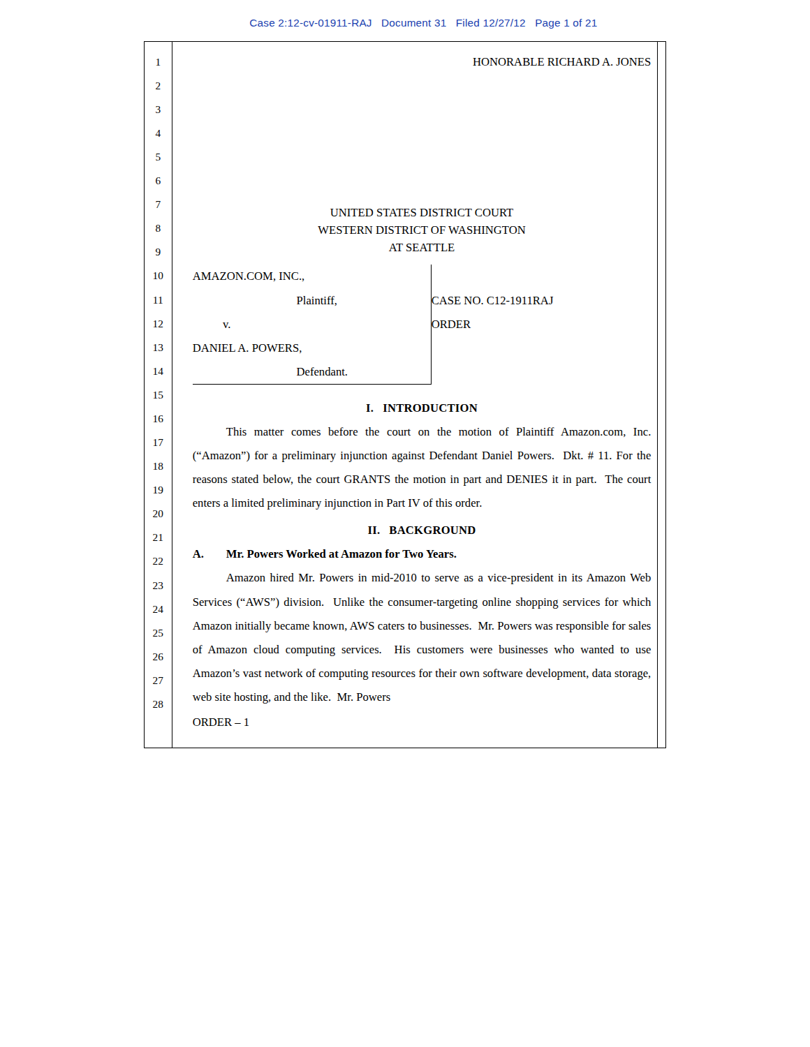Case 2:12-cv-01911-RAJ Document 31 Filed 12/27/12 Page 1 of 21
1
2
3
4
5
6
7
8
9
10
11
12
13
14
15
16
17
18
19
20
21
22
23
24
25
26
27
28
HONORABLE RICHARD A. JONES
UNITED STATES DISTRICT COURT
WESTERN DISTRICT OF WASHINGTON
AT SEATTLE
| AMAZON.COM, INC., Plaintiff, v. DANIEL A. POWERS, Defendant. | CASE NO. C12-1911RAJ ORDER |
I. INTRODUCTION
This matter comes before the court on the motion of Plaintiff Amazon.com, Inc. (“Amazon”) for a preliminary injunction against Defendant Daniel Powers. Dkt. # 11. For the reasons stated below, the court GRANTS the motion in part and DENIES it in part. The court enters a limited preliminary injunction in Part IV of this order.
II. BACKGROUND
A. Mr. Powers Worked at Amazon for Two Years.
Amazon hired Mr. Powers in mid-2010 to serve as a vice-president in its Amazon Web Services (“AWS”) division. Unlike the consumer-targeting online shopping services for which Amazon initially became known, AWS caters to businesses. Mr. Powers was responsible for sales of Amazon cloud computing services. His customers were businesses who wanted to use Amazon’s vast network of computing resources for their own software development, data storage, web site hosting, and the like. Mr. Powers
ORDER – 1